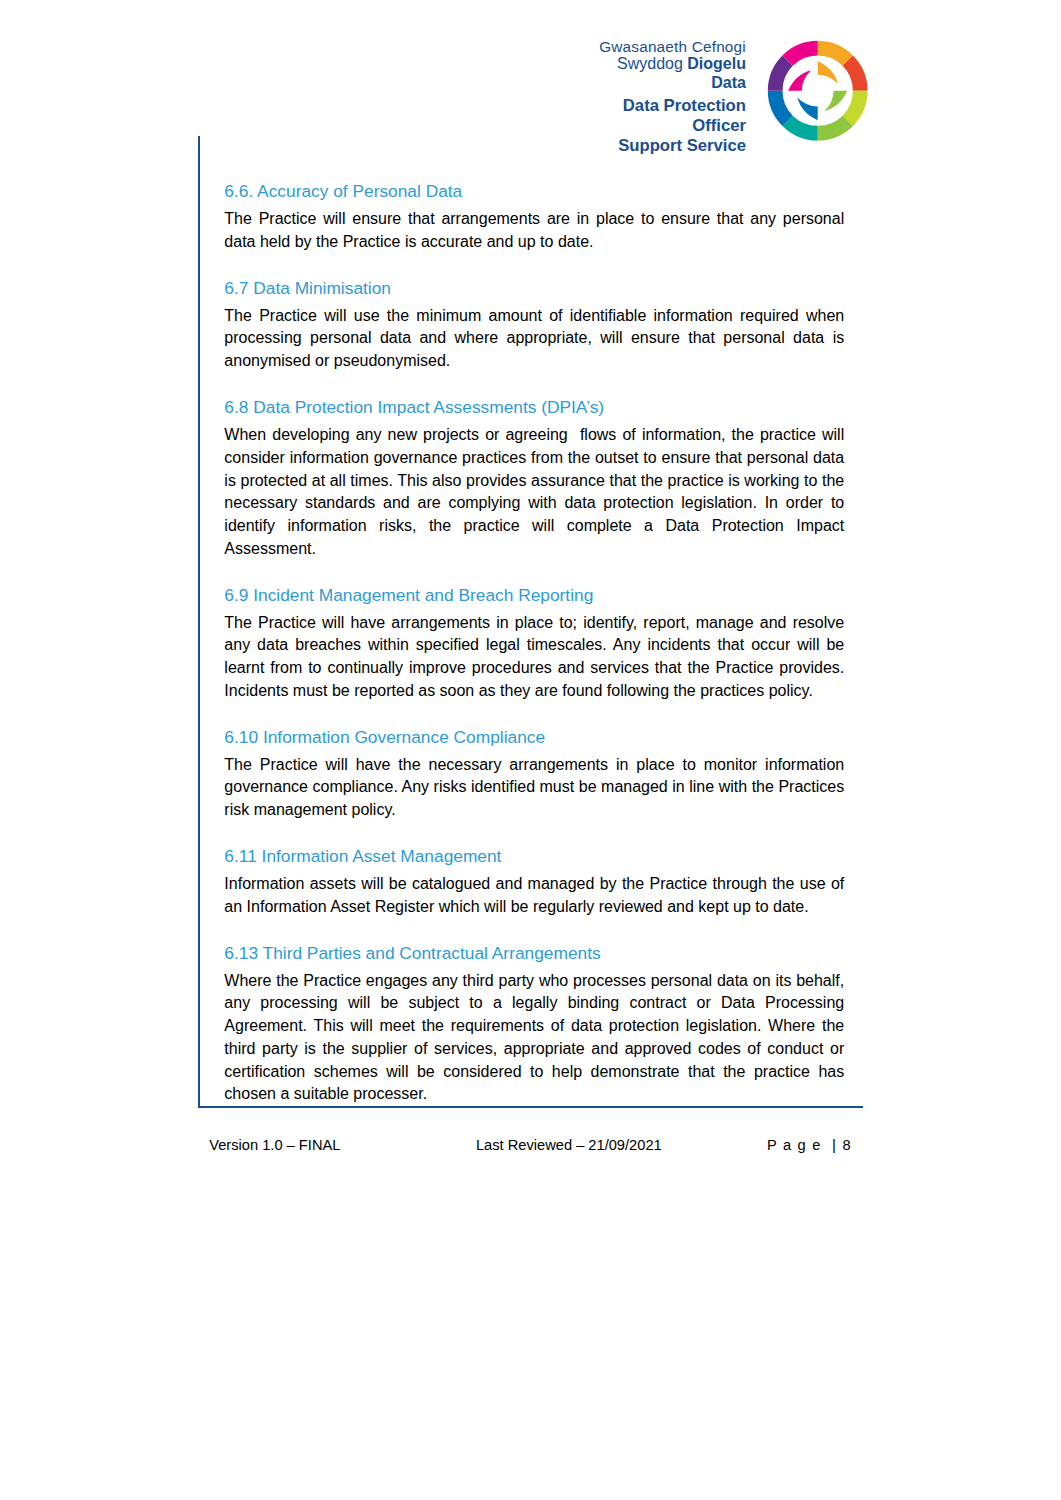Gwasanaeth Cefnogi
Swyddog Diogelu Data
Data Protection Officer
Support Service
6.6. Accuracy of Personal Data
The Practice will ensure that arrangements are in place to ensure that any personal data held by the Practice is accurate and up to date.
6.7 Data Minimisation
The Practice will use the minimum amount of identifiable information required when processing personal data and where appropriate, will ensure that personal data is anonymised or pseudonymised.
6.8 Data Protection Impact Assessments (DPIA’s)
When developing any new projects or agreeing flows of information, the practice will consider information governance practices from the outset to ensure that personal data is protected at all times. This also provides assurance that the practice is working to the necessary standards and are complying with data protection legislation. In order to identify information risks, the practice will complete a Data Protection Impact Assessment.
6.9 Incident Management and Breach Reporting
The Practice will have arrangements in place to; identify, report, manage and resolve any data breaches within specified legal timescales. Any incidents that occur will be learnt from to continually improve procedures and services that the Practice provides. Incidents must be reported as soon as they are found following the practices policy.
6.10 Information Governance Compliance
The Practice will have the necessary arrangements in place to monitor information governance compliance. Any risks identified must be managed in line with the Practices risk management policy.
6.11 Information Asset Management
Information assets will be catalogued and managed by the Practice through the use of an Information Asset Register which will be regularly reviewed and kept up to date.
6.13 Third Parties and Contractual Arrangements
Where the Practice engages any third party who processes personal data on its behalf, any processing will be subject to a legally binding contract or Data Processing Agreement. This will meet the requirements of data protection legislation. Where the third party is the supplier of services, appropriate and approved codes of conduct or certification schemes will be considered to help demonstrate that the practice has chosen a suitable processer.
Version 1.0 – FINAL
Last Reviewed – 21/09/2021
P a g e | 8